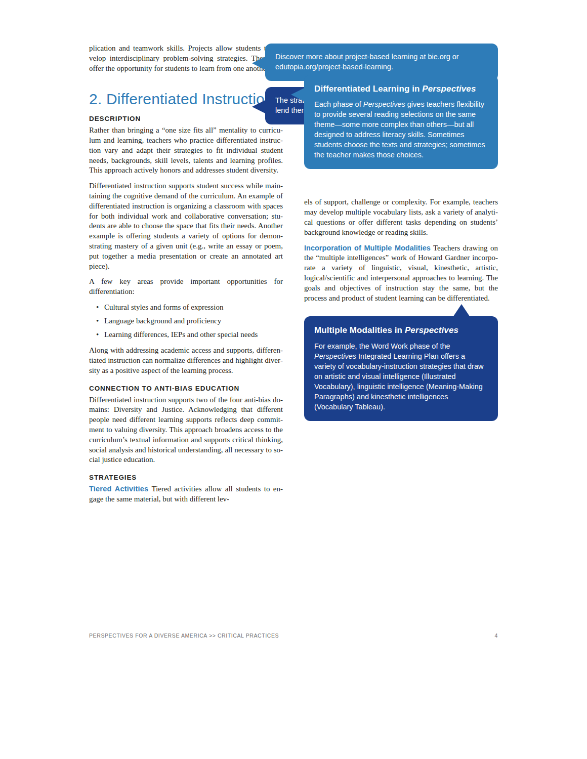Discover more about project-based learning at bie.org or edutopia.org/project-based-learning.
The strategies, tasks and texts of the Perspectives curriculum lend themselves to project-based learning.
plication and teamwork skills. Projects allow students to develop interdisciplinary problem-solving strategies. They also offer the opportunity for students to learn from one another.
2. Differentiated Instruction
Description
Rather than bringing a “one size fits all” mentality to curriculum and learning, teachers who practice differentiated instruction vary and adapt their strategies to fit individual student needs, backgrounds, skill levels, talents and learning profiles. This approach actively honors and addresses student diversity.
Differentiated instruction supports student success while maintaining the cognitive demand of the curriculum. An example of differentiated instruction is organizing a classroom with spaces for both individual work and collaborative conversation; students are able to choose the space that fits their needs. Another example is offering students a variety of options for demonstrating mastery of a given unit (e.g., write an essay or poem, put together a media presentation or create an annotated art piece).
A few key areas provide important opportunities for differentiation:
Cultural styles and forms of expression
Language background and proficiency
Learning differences, IEPs and other special needs
Along with addressing academic access and supports, differentiated instruction can normalize differences and highlight diversity as a positive aspect of the learning process.
Connection to Anti-bias Education
Differentiated instruction supports two of the four anti-bias domains: Diversity and Justice. Acknowledging that different people need different learning supports reflects deep commitment to valuing diversity. This approach broadens access to the curriculum’s textual information and supports critical thinking, social analysis and historical understanding, all necessary to social justice education.
Strategies
Tiered Activities Tiered activities allow all students to engage the same material, but with different lev-
Differentiated Learning in Perspectives
Each phase of Perspectives gives teachers flexibility to provide several reading selections on the same theme—some more complex than others—but all designed to address literacy skills. Sometimes students choose the texts and strategies; sometimes the teacher makes those choices.
els of support, challenge or complexity. For example, teachers may develop multiple vocabulary lists, ask a variety of analytical questions or offer different tasks depending on students’ background knowledge or reading skills.
Incorporation of Multiple Modalities Teachers drawing on the “multiple intelligences” work of Howard Gardner incorporate a variety of linguistic, visual, kinesthetic, artistic, logical/scientific and interpersonal approaches to learning. The goals and objectives of instruction stay the same, but the process and product of student learning can be differentiated.
Multiple Modalities in Perspectives
For example, the Word Work phase of the Perspectives Integrated Learning Plan offers a variety of vocabulary-instruction strategies that draw on artistic and visual intelligence (Illustrated Vocabulary), linguistic intelligence (Meaning-Making Paragraphs) and kinesthetic intelligences (Vocabulary Tableau).
Perspectives for a Diverse America >> Critical Practices
4